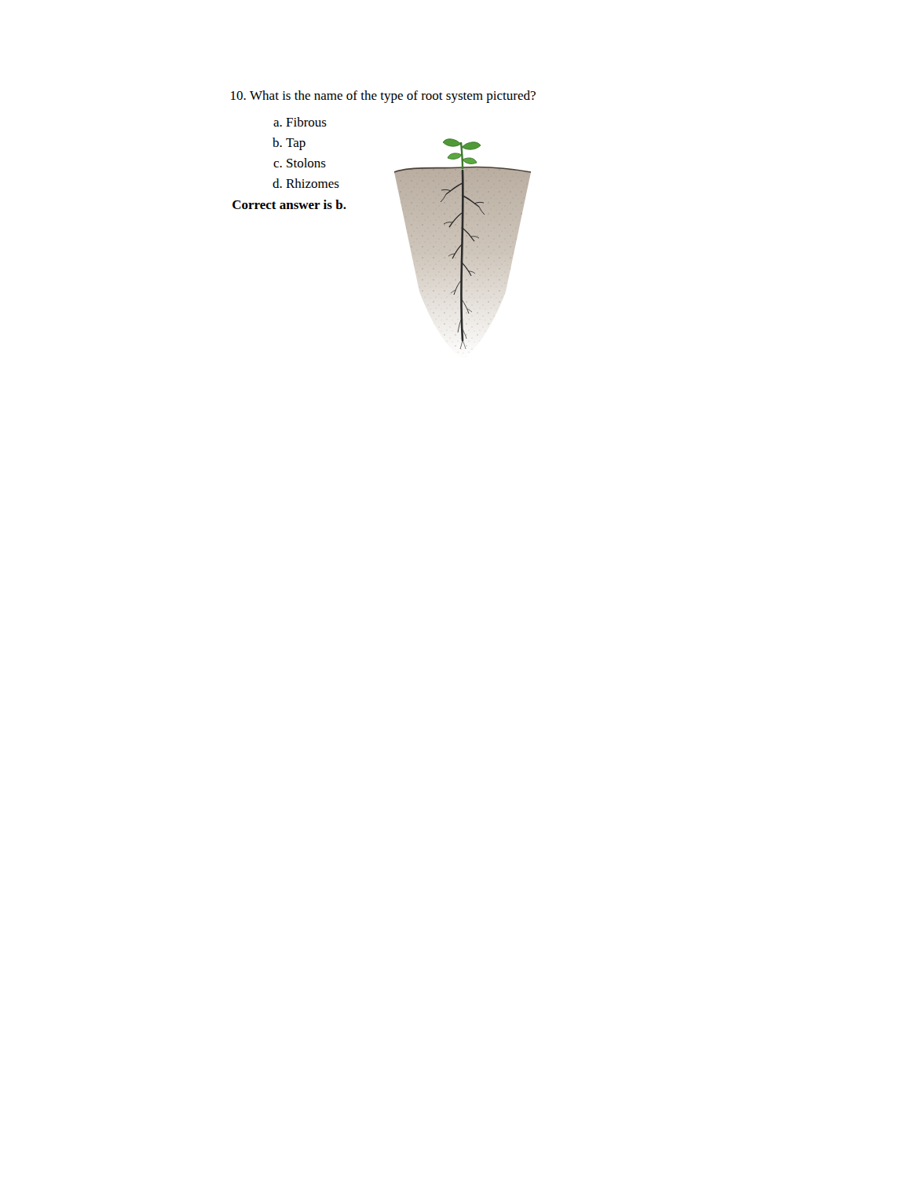What is the name of the type of root system pictured?
Fibrous
Tap
Stolons
Rhizomes
Correct answer is b.
Taproot system diagram